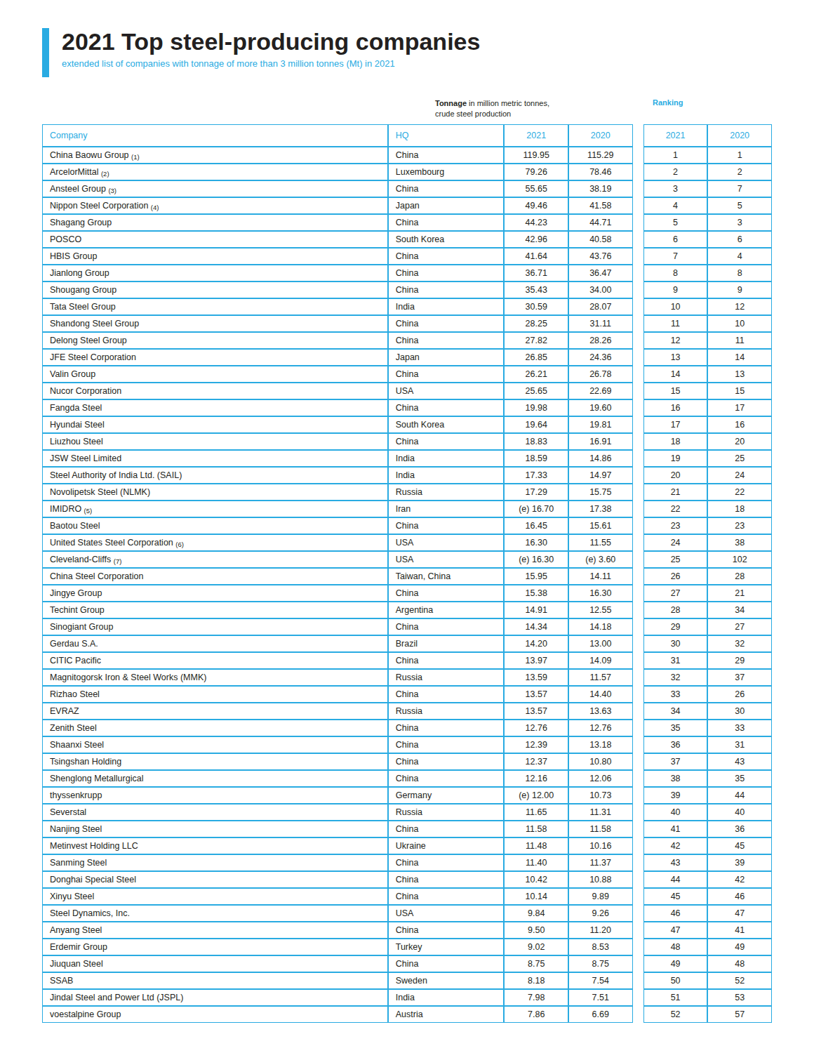2021 Top steel-producing companies
extended list of companies with tonnage of more than 3 million tonnes (Mt) in 2021
Tonnage in million metric tonnes,
crude steel production
Ranking
| Company | HQ | 2021 | 2020 | | 2021 | 2020 |
| --- | --- | --- | --- | --- | --- | --- |
| China Baowu Group (1) | China | 119.95 | 115.29 | | 1 | 1 |
| ArcelorMittal (2) | Luxembourg | 79.26 | 78.46 | | 2 | 2 |
| Ansteel Group (3) | China | 55.65 | 38.19 | | 3 | 7 |
| Nippon Steel Corporation (4) | Japan | 49.46 | 41.58 | | 4 | 5 |
| Shagang Group | China | 44.23 | 44.71 | | 5 | 3 |
| POSCO | South Korea | 42.96 | 40.58 | | 6 | 6 |
| HBIS Group | China | 41.64 | 43.76 | | 7 | 4 |
| Jianlong Group | China | 36.71 | 36.47 | | 8 | 8 |
| Shougang Group | China | 35.43 | 34.00 | | 9 | 9 |
| Tata Steel Group | India | 30.59 | 28.07 | | 10 | 12 |
| Shandong Steel Group | China | 28.25 | 31.11 | | 11 | 10 |
| Delong Steel Group | China | 27.82 | 28.26 | | 12 | 11 |
| JFE Steel Corporation | Japan | 26.85 | 24.36 | | 13 | 14 |
| Valin Group | China | 26.21 | 26.78 | | 14 | 13 |
| Nucor Corporation | USA | 25.65 | 22.69 | | 15 | 15 |
| Fangda Steel | China | 19.98 | 19.60 | | 16 | 17 |
| Hyundai Steel | South Korea | 19.64 | 19.81 | | 17 | 16 |
| Liuzhou Steel | China | 18.83 | 16.91 | | 18 | 20 |
| JSW Steel Limited | India | 18.59 | 14.86 | | 19 | 25 |
| Steel Authority of India Ltd. (SAIL) | India | 17.33 | 14.97 | | 20 | 24 |
| Novolipetsk Steel (NLMK) | Russia | 17.29 | 15.75 | | 21 | 22 |
| IMIDRO (5) | Iran | (e) 16.70 | 17.38 | | 22 | 18 |
| Baotou Steel | China | 16.45 | 15.61 | | 23 | 23 |
| United States Steel Corporation (6) | USA | 16.30 | 11.55 | | 24 | 38 |
| Cleveland-Cliffs (7) | USA | (e) 16.30 | (e) 3.60 | | 25 | 102 |
| China Steel Corporation | Taiwan, China | 15.95 | 14.11 | | 26 | 28 |
| Jingye Group | China | 15.38 | 16.30 | | 27 | 21 |
| Techint Group | Argentina | 14.91 | 12.55 | | 28 | 34 |
| Sinogiant Group | China | 14.34 | 14.18 | | 29 | 27 |
| Gerdau S.A. | Brazil | 14.20 | 13.00 | | 30 | 32 |
| CITIC Pacific | China | 13.97 | 14.09 | | 31 | 29 |
| Magnitogorsk Iron & Steel Works (MMK) | Russia | 13.59 | 11.57 | | 32 | 37 |
| Rizhao Steel | China | 13.57 | 14.40 | | 33 | 26 |
| EVRAZ | Russia | 13.57 | 13.63 | | 34 | 30 |
| Zenith Steel | China | 12.76 | 12.76 | | 35 | 33 |
| Shaanxi Steel | China | 12.39 | 13.18 | | 36 | 31 |
| Tsingshan Holding | China | 12.37 | 10.80 | | 37 | 43 |
| Shenglong Metallurgical | China | 12.16 | 12.06 | | 38 | 35 |
| thyssenkrupp | Germany | (e) 12.00 | 10.73 | | 39 | 44 |
| Severstal | Russia | 11.65 | 11.31 | | 40 | 40 |
| Nanjing Steel | China | 11.58 | 11.58 | | 41 | 36 |
| Metinvest Holding LLC | Ukraine | 11.48 | 10.16 | | 42 | 45 |
| Sanming Steel | China | 11.40 | 11.37 | | 43 | 39 |
| Donghai Special Steel | China | 10.42 | 10.88 | | 44 | 42 |
| Xinyu Steel | China | 10.14 | 9.89 | | 45 | 46 |
| Steel Dynamics, Inc. | USA | 9.84 | 9.26 | | 46 | 47 |
| Anyang Steel | China | 9.50 | 11.20 | | 47 | 41 |
| Erdemir Group | Turkey | 9.02 | 8.53 | | 48 | 49 |
| Jiuquan Steel | China | 8.75 | 8.75 | | 49 | 48 |
| SSAB | Sweden | 8.18 | 7.54 | | 50 | 52 |
| Jindal Steel and Power Ltd (JSPL) | India | 7.98 | 7.51 | | 51 | 53 |
| voestalpine Group | Austria | 7.86 | 6.69 | | 52 | 57 |